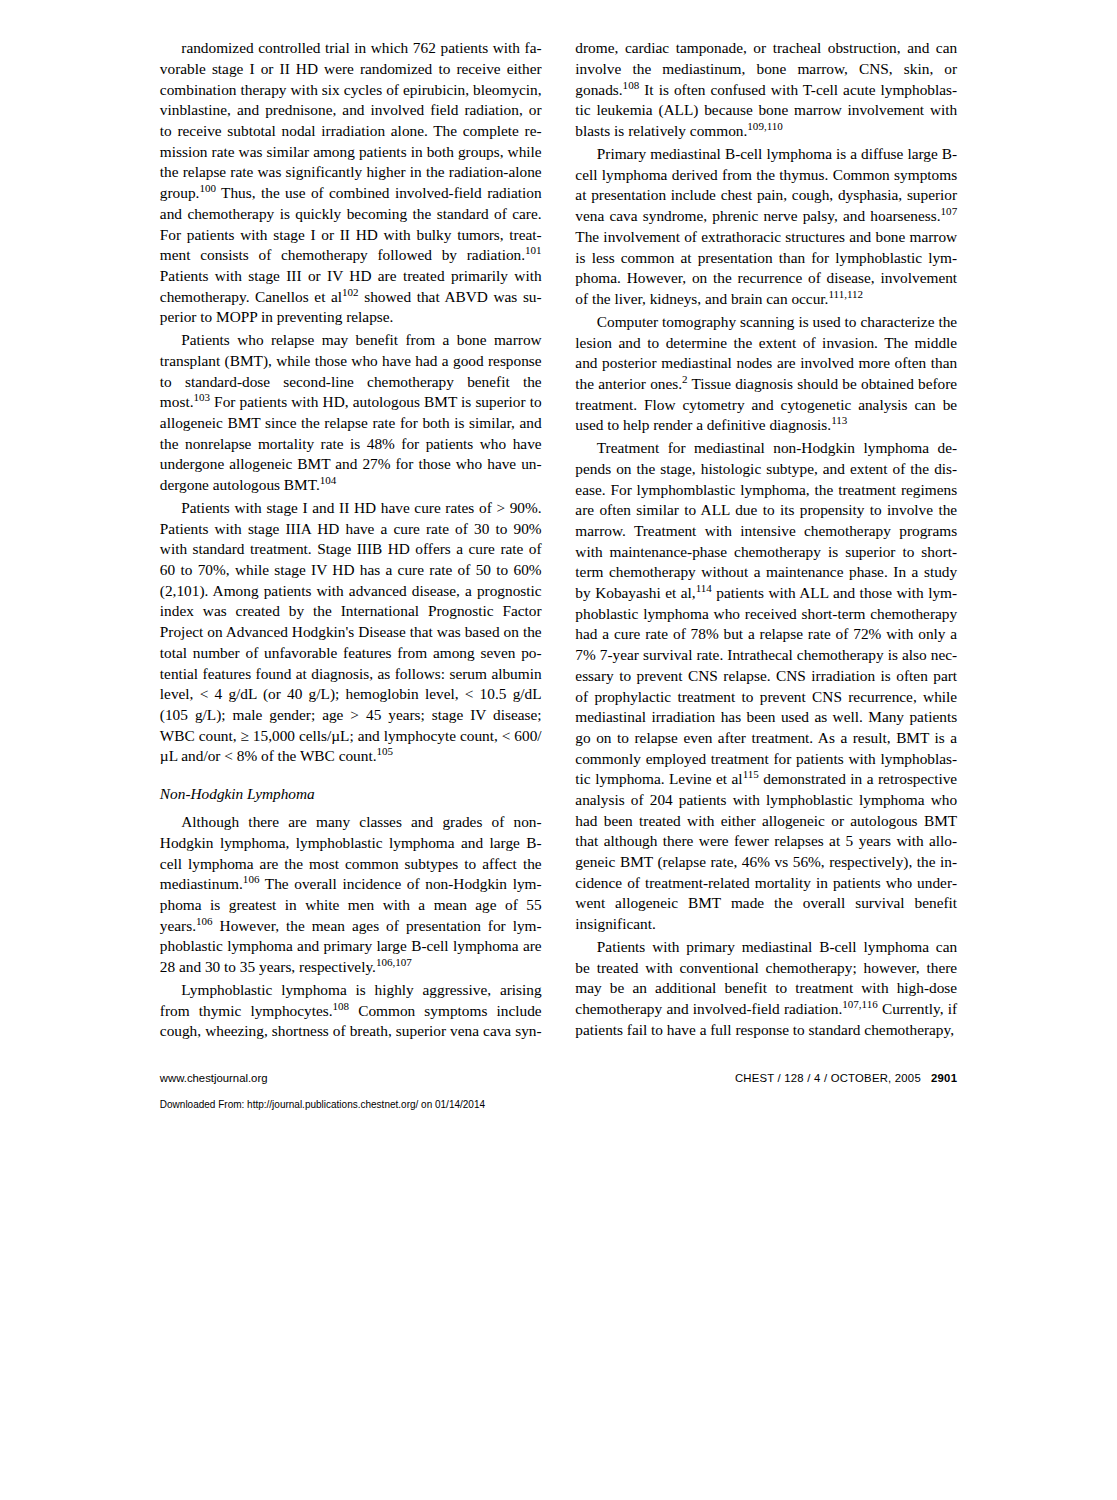randomized controlled trial in which 762 patients with favorable stage I or II HD were randomized to receive either combination therapy with six cycles of epirubicin, bleomycin, vinblastine, and prednisone, and involved field radiation, or to receive subtotal nodal irradiation alone. The complete remission rate was similar among patients in both groups, while the relapse rate was significantly higher in the radiation-alone group.100 Thus, the use of combined involved-field radiation and chemotherapy is quickly becoming the standard of care. For patients with stage I or II HD with bulky tumors, treatment consists of chemotherapy followed by radiation.101 Patients with stage III or IV HD are treated primarily with chemotherapy. Canellos et al102 showed that ABVD was superior to MOPP in preventing relapse.
Patients who relapse may benefit from a bone marrow transplant (BMT), while those who have had a good response to standard-dose second-line chemotherapy benefit the most.103 For patients with HD, autologous BMT is superior to allogeneic BMT since the relapse rate for both is similar, and the nonrelapse mortality rate is 48% for patients who have undergone allogeneic BMT and 27% for those who have undergone autologous BMT.104
Patients with stage I and II HD have cure rates of > 90%. Patients with stage IIIA HD have a cure rate of 30 to 90% with standard treatment. Stage IIIB HD offers a cure rate of 60 to 70%, while stage IV HD has a cure rate of 50 to 60% (2,101). Among patients with advanced disease, a prognostic index was created by the International Prognostic Factor Project on Advanced Hodgkin's Disease that was based on the total number of unfavorable features from among seven potential features found at diagnosis, as follows: serum albumin level, < 4 g/dL (or 40 g/L); hemoglobin level, < 10.5 g/dL (105 g/L); male gender; age > 45 years; stage IV disease; WBC count, ≥ 15,000 cells/µL; and lymphocyte count, < 600/µL and/or < 8% of the WBC count.105
Non-Hodgkin Lymphoma
Although there are many classes and grades of non-Hodgkin lymphoma, lymphoblastic lymphoma and large B-cell lymphoma are the most common subtypes to affect the mediastinum.106 The overall incidence of non-Hodgkin lymphoma is greatest in white men with a mean age of 55 years.106 However, the mean ages of presentation for lymphoblastic lymphoma and primary large B-cell lymphoma are 28 and 30 to 35 years, respectively.106,107
Lymphoblastic lymphoma is highly aggressive, arising from thymic lymphocytes.108 Common symptoms include cough, wheezing, shortness of breath, superior vena cava syndrome, cardiac tamponade, or tracheal obstruction, and can involve the mediastinum, bone marrow, CNS, skin, or gonads.108 It is often confused with T-cell acute lymphoblastic leukemia (ALL) because bone marrow involvement with blasts is relatively common.109,110
Primary mediastinal B-cell lymphoma is a diffuse large B-cell lymphoma derived from the thymus. Common symptoms at presentation include chest pain, cough, dysphasia, superior vena cava syndrome, phrenic nerve palsy, and hoarseness.107 The involvement of extrathoracic structures and bone marrow is less common at presentation than for lymphoblastic lymphoma. However, on the recurrence of disease, involvement of the liver, kidneys, and brain can occur.111,112
Computer tomography scanning is used to characterize the lesion and to determine the extent of invasion. The middle and posterior mediastinal nodes are involved more often than the anterior ones.2 Tissue diagnosis should be obtained before treatment. Flow cytometry and cytogenetic analysis can be used to help render a definitive diagnosis.113
Treatment for mediastinal non-Hodgkin lymphoma depends on the stage, histologic subtype, and extent of the disease. For lymphomblastic lymphoma, the treatment regimens are often similar to ALL due to its propensity to involve the marrow. Treatment with intensive chemotherapy programs with maintenance-phase chemotherapy is superior to short-term chemotherapy without a maintenance phase. In a study by Kobayashi et al,114 patients with ALL and those with lymphoblastic lymphoma who received short-term chemotherapy had a cure rate of 78% but a relapse rate of 72% with only a 7% 7-year survival rate. Intrathecal chemotherapy is also necessary to prevent CNS relapse. CNS irradiation is often part of prophylactic treatment to prevent CNS recurrence, while mediastinal irradiation has been used as well. Many patients go on to relapse even after treatment. As a result, BMT is a commonly employed treatment for patients with lymphoblastic lymphoma. Levine et al115 demonstrated in a retrospective analysis of 204 patients with lymphoblastic lymphoma who had been treated with either allogeneic or autologous BMT that although there were fewer relapses at 5 years with allogeneic BMT (relapse rate, 46% vs 56%, respectively), the incidence of treatment-related mortality in patients who underwent allogeneic BMT made the overall survival benefit insignificant.
Patients with primary mediastinal B-cell lymphoma can be treated with conventional chemotherapy; however, there may be an additional benefit to treatment with high-dose chemotherapy and involved-field radiation.107,116 Currently, if patients fail to have a full response to standard chemotherapy,
www.chestjournal.org CHEST / 128 / 4 / OCTOBER, 2005 2901
Downloaded From: http://journal.publications.chestnet.org/ on 01/14/2014